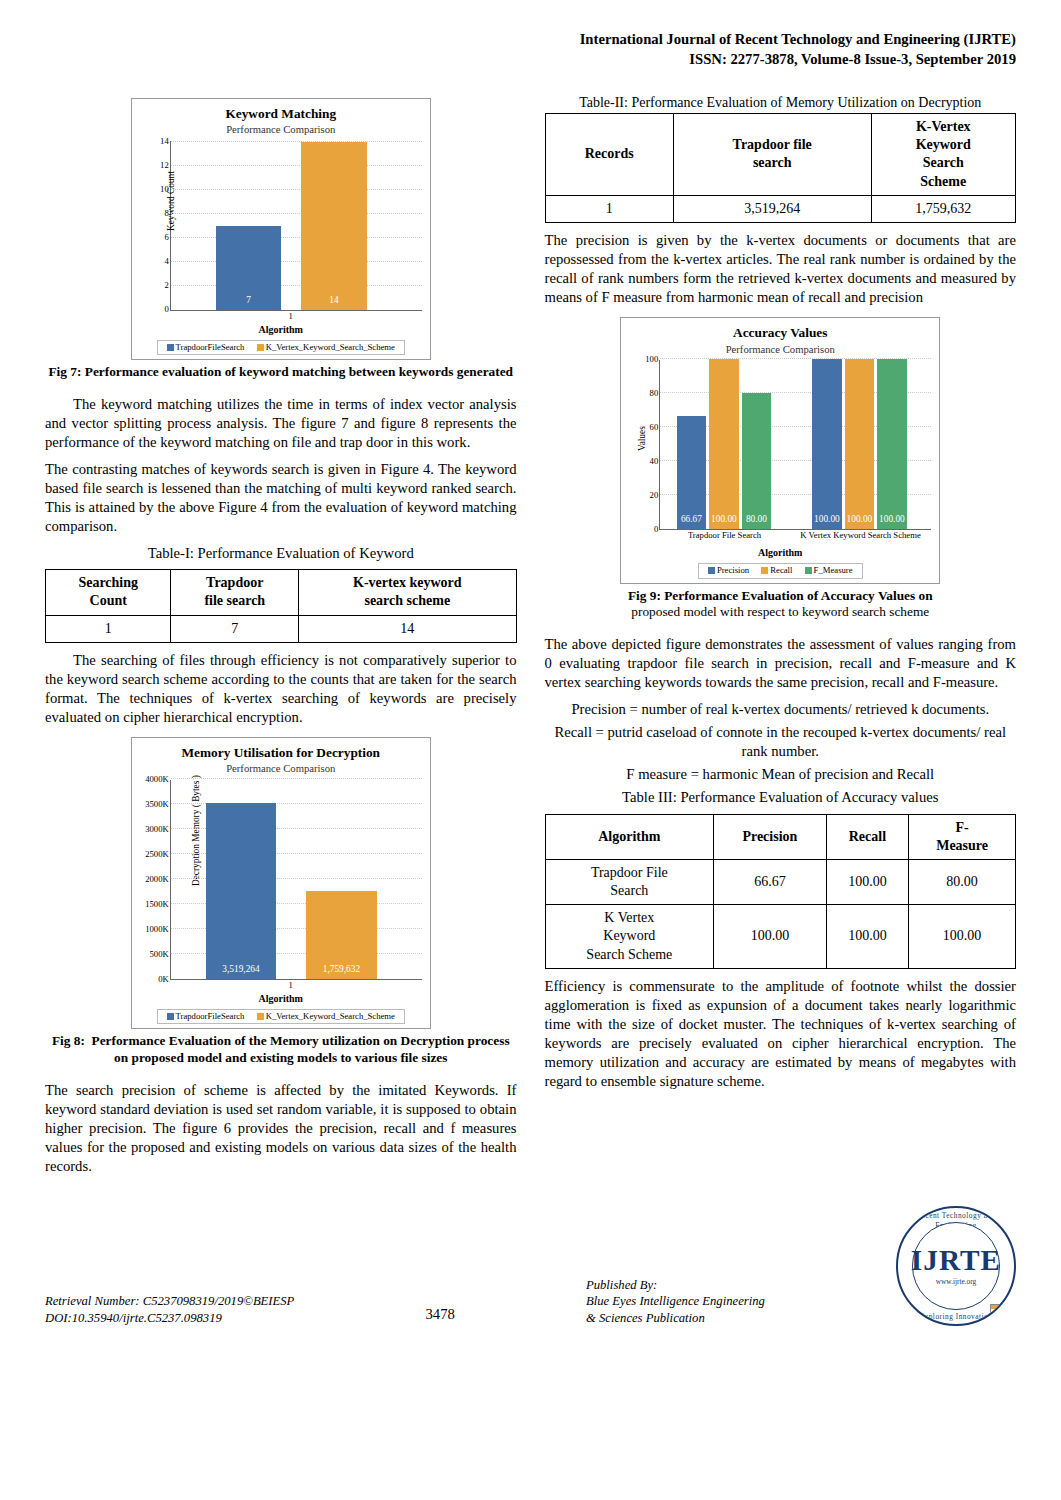International Journal of Recent Technology and Engineering (IJRTE)
ISSN: 2277-3878, Volume-8 Issue-3, September 2019
Keyword Matching
Performance Comparison
Keyword Count
0
2
4
6
8
10
12
14
7
14
1
Algorithm
TrapdoorFileSearch K_Vertex_Keyword_Search_Scheme
Fig 7: Performance evaluation of keyword matching between keywords generated
The keyword matching utilizes the time in terms of index vector analysis and vector splitting process analysis. The figure 7 and figure 8 represents the performance of the keyword matching on file and trap door in this work.
The contrasting matches of keywords search is given in Figure 4. The keyword based file search is lessened than the matching of multi keyword ranked search. This is attained by the above Figure 4 from the evaluation of keyword matching comparison.
Table-I: Performance Evaluation of Keyword
| Searching Count | Trapdoor file search | K-vertex keyword search scheme |
| --- | --- | --- |
| 1 | 7 | 14 |
The searching of files through efficiency is not comparatively superior to the keyword search scheme according to the counts that are taken for the search format. The techniques of k-vertex searching of keywords are precisely evaluated on cipher hierarchical encryption.
Memory Utilisation for Decryption
Performance Comparison
Decryption Memory ( Bytes )
0K
500K
1000K
1500K
2000K
2500K
3000K
3500K
4000K
3,519,264
1,759,632
1
Algorithm
TrapdoorFileSearch K_Vertex_Keyword_Search_Scheme
Fig 8: Performance Evaluation of the Memory utilization on Decryption process on proposed model and existing models to various file sizes
The search precision of scheme is affected by the imitated Keywords. If keyword standard deviation is used set random variable, it is supposed to obtain higher precision. The figure 6 provides the precision, recall and f measures values for the proposed and existing models on various data sizes of the health records.
Table-II: Performance Evaluation of Memory Utilization on Decryption
| Records | Trapdoor file search | K-Vertex Keyword Search Scheme |
| --- | --- | --- |
| 1 | 3,519,264 | 1,759,632 |
The precision is given by the k-vertex documents or documents that are repossessed from the k-vertex articles. The real rank number is ordained by the recall of rank numbers form the retrieved k-vertex documents and measured by means of F measure from harmonic mean of recall and precision
Accuracy Values
Performance Comparison
Values
0
20
40
60
80
100
66.67
100.00
80.00
100.00
100.00
100.00
Trapdoor File Search
K Vertex Keyword Search Scheme
Algorithm
Precision Recall F_Measure
Fig 9: Performance Evaluation of Accuracy Values on
proposed model with respect to keyword search scheme
The above depicted figure demonstrates the assessment of values ranging from 0 evaluating trapdoor file search in precision, recall and F-measure and K vertex searching keywords towards the same precision, recall and F-measure.
Precision = number of real k-vertex documents/ retrieved k documents.
Recall = putrid caseload of connote in the recouped k-vertex documents/ real rank number.
F measure = harmonic Mean of precision and Recall
Table III: Performance Evaluation of Accuracy values
| Algorithm | Precision | Recall | F- Measure |
| --- | --- | --- | --- |
| Trapdoor File Search | 66.67 | 100.00 | 80.00 |
| K Vertex Keyword Search Scheme | 100.00 | 100.00 | 100.00 |
Efficiency is commensurate to the amplitude of footnote whilst the dossier agglomeration is fixed as expunsion of a document takes nearly logarithmic time with the size of docket muster. The techniques of k-vertex searching of keywords are precisely evaluated on cipher hierarchical encryption. The memory utilization and accuracy are estimated by means of megabytes with regard to ensemble signature scheme.
Retrieval Number: C5237098319/2019©BEIESP
DOI:10.35940/ijrte.C5237.098319
3478
Published By:
Blue Eyes Intelligence Engineering
& Sciences Publication
Recent Technology and Engineering
Exploring Innovation
IJRTE
www.ijrte.org